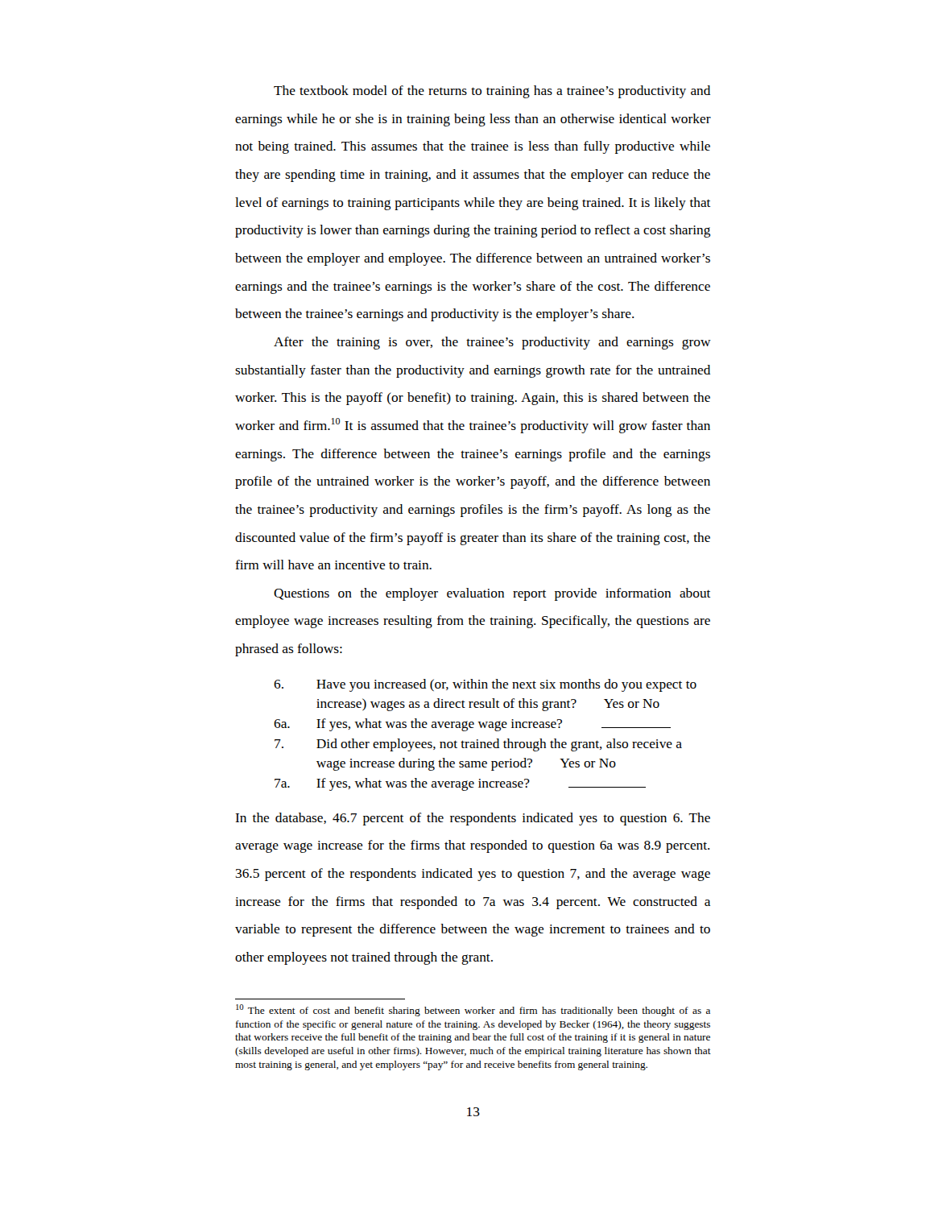The textbook model of the returns to training has a trainee’s productivity and earnings while he or she is in training being less than an otherwise identical worker not being trained. This assumes that the trainee is less than fully productive while they are spending time in training, and it assumes that the employer can reduce the level of earnings to training participants while they are being trained. It is likely that productivity is lower than earnings during the training period to reflect a cost sharing between the employer and employee. The difference between an untrained worker’s earnings and the trainee’s earnings is the worker’s share of the cost. The difference between the trainee’s earnings and productivity is the employer’s share.
After the training is over, the trainee’s productivity and earnings grow substantially faster than the productivity and earnings growth rate for the untrained worker. This is the payoff (or benefit) to training. Again, this is shared between the worker and firm.10 It is assumed that the trainee’s productivity will grow faster than earnings. The difference between the trainee’s earnings profile and the earnings profile of the untrained worker is the worker’s payoff, and the difference between the trainee’s productivity and earnings profiles is the firm’s payoff. As long as the discounted value of the firm’s payoff is greater than its share of the training cost, the firm will have an incentive to train.
Questions on the employer evaluation report provide information about employee wage increases resulting from the training. Specifically, the questions are phrased as follows:
6.
Have you increased (or, within the next six months do you expect to increase) wages as a direct result of this grant?Yes or No
6a.
If yes, what was the average wage increase?
7.
Did other employees, not trained through the grant, also receive a wage increase during the same period?Yes or No
7a.
If yes, what was the average increase?
In the database, 46.7 percent of the respondents indicated yes to question 6. The average wage increase for the firms that responded to question 6a was 8.9 percent. 36.5 percent of the respondents indicated yes to question 7, and the average wage increase for the firms that responded to 7a was 3.4 percent. We constructed a variable to represent the difference between the wage increment to trainees and to other employees not trained through the grant.
10 The extent of cost and benefit sharing between worker and firm has traditionally been thought of as a function of the specific or general nature of the training. As developed by Becker (1964), the theory suggests that workers receive the full benefit of the training and bear the full cost of the training if it is general in nature (skills developed are useful in other firms). However, much of the empirical training literature has shown that most training is general, and yet employers “pay” for and receive benefits from general training.
13